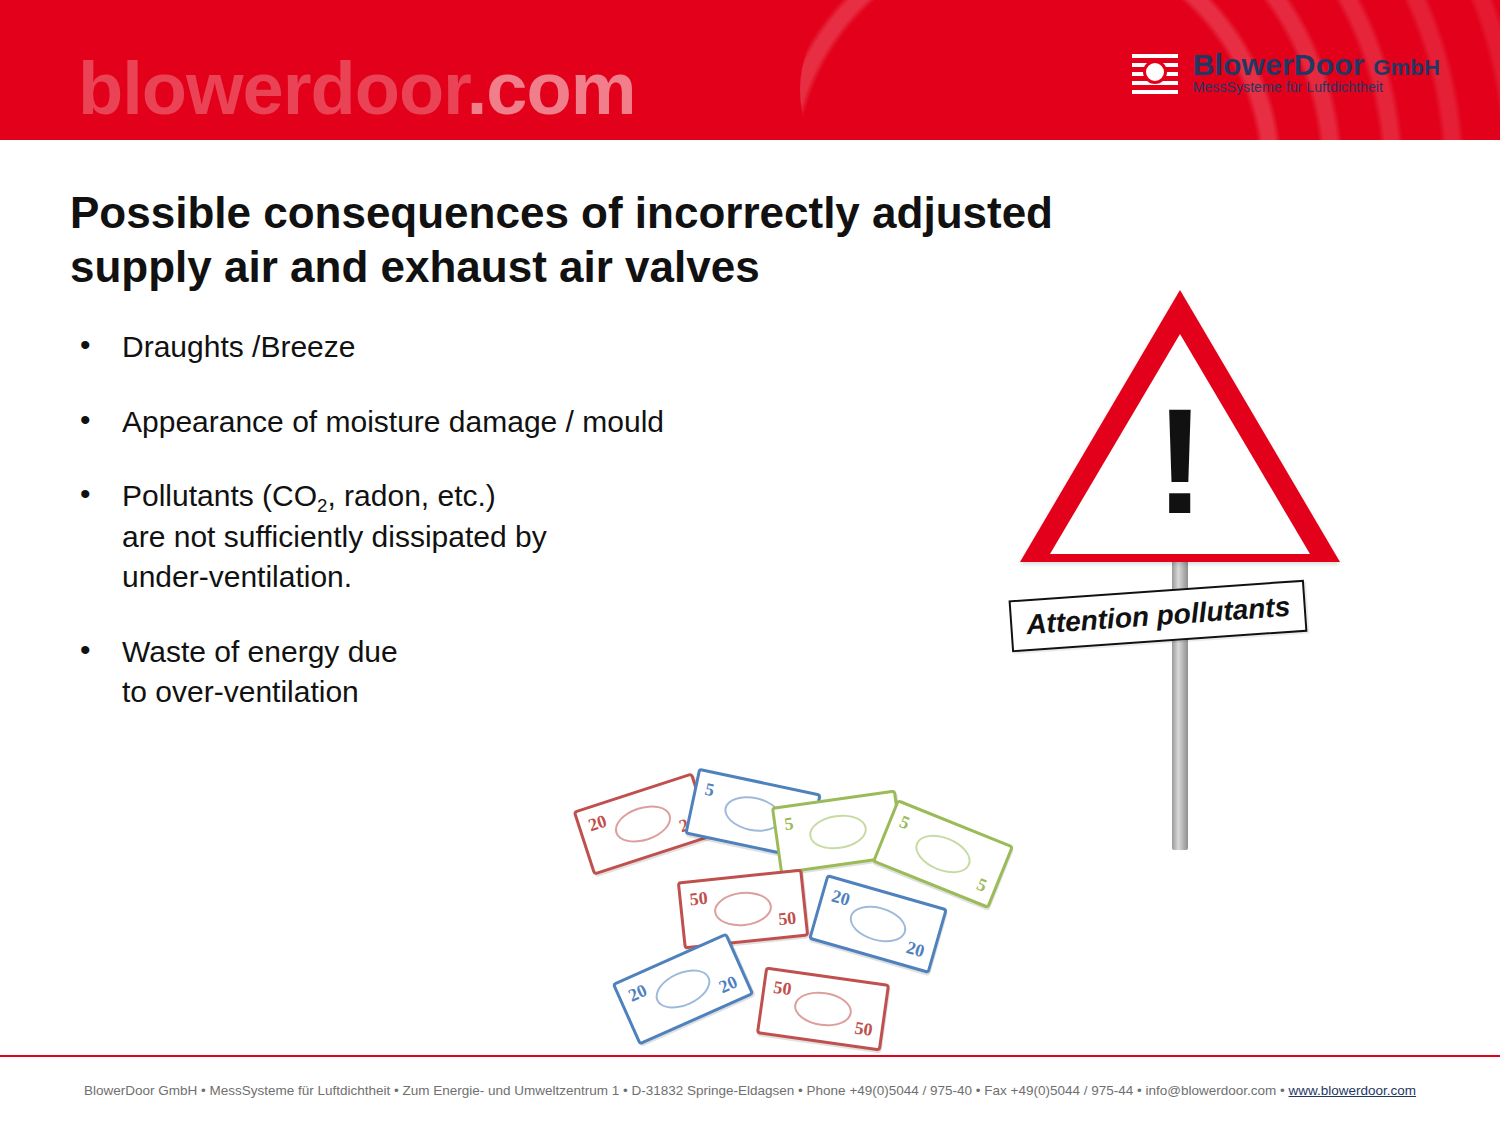blowerdoor.com
BlowerDoor GmbH
MessSysteme für Luftdichtheit
Possible consequences of incorrectly adjusted
supply air and exhaust air valves
Draughts /Breeze
Appearance of moisture damage / mould
Pollutants (CO2, radon, etc.)
are not sufficiently dissipated by
under-ventilation.
Waste of energy due
to over-ventilation
!
Attention pollutants
20 20
5 5
5 5
5 5
50 50
20 20
20 20
50 50
BlowerDoor GmbH • MessSysteme für Luftdichtheit • Zum Energie- und Umweltzentrum 1 • D-31832 Springe-Eldagsen • Phone +49(0)5044 / 975-40 • Fax +49(0)5044 / 975-44 • info@blowerdoor.com • www.blowerdoor.com